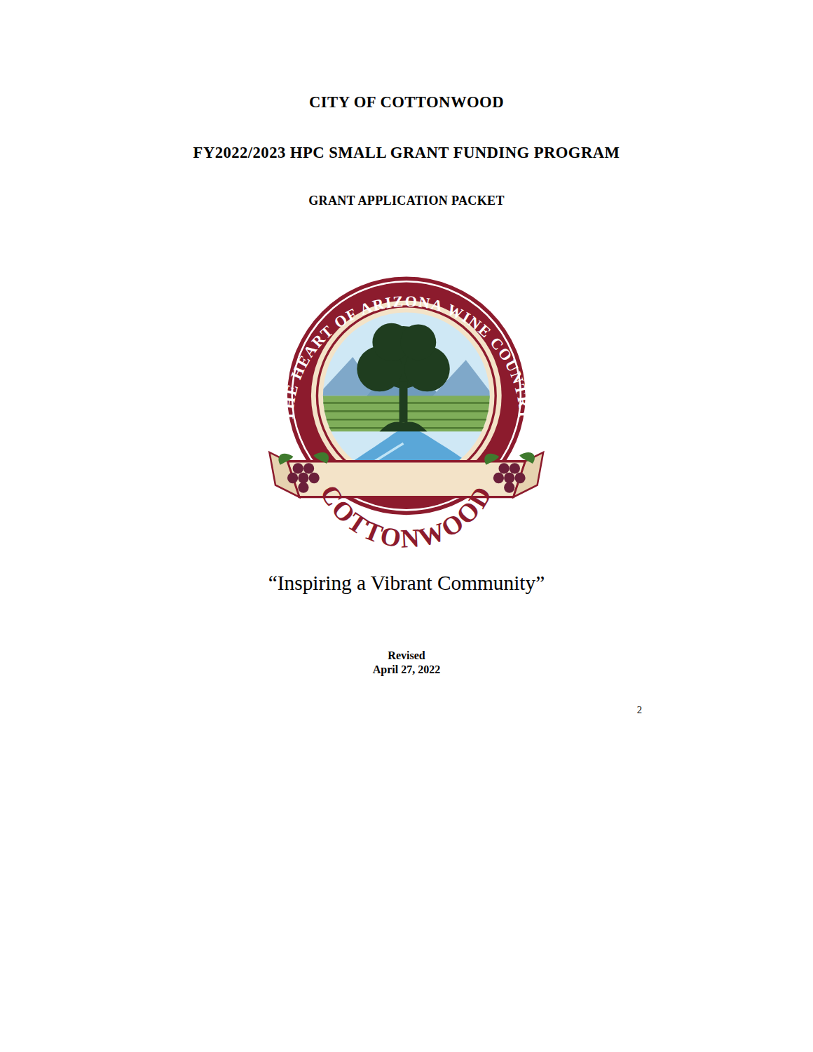CITY OF COTTONWOOD
FY2022/2023 HPC SMALL GRANT FUNDING PROGRAM
GRANT APPLICATION PACKET
THE HEART OF ARIZONA WINE COUNTRY COTTONWOOD
“Inspiring a Vibrant Community”
Revised
April 27, 2022
2